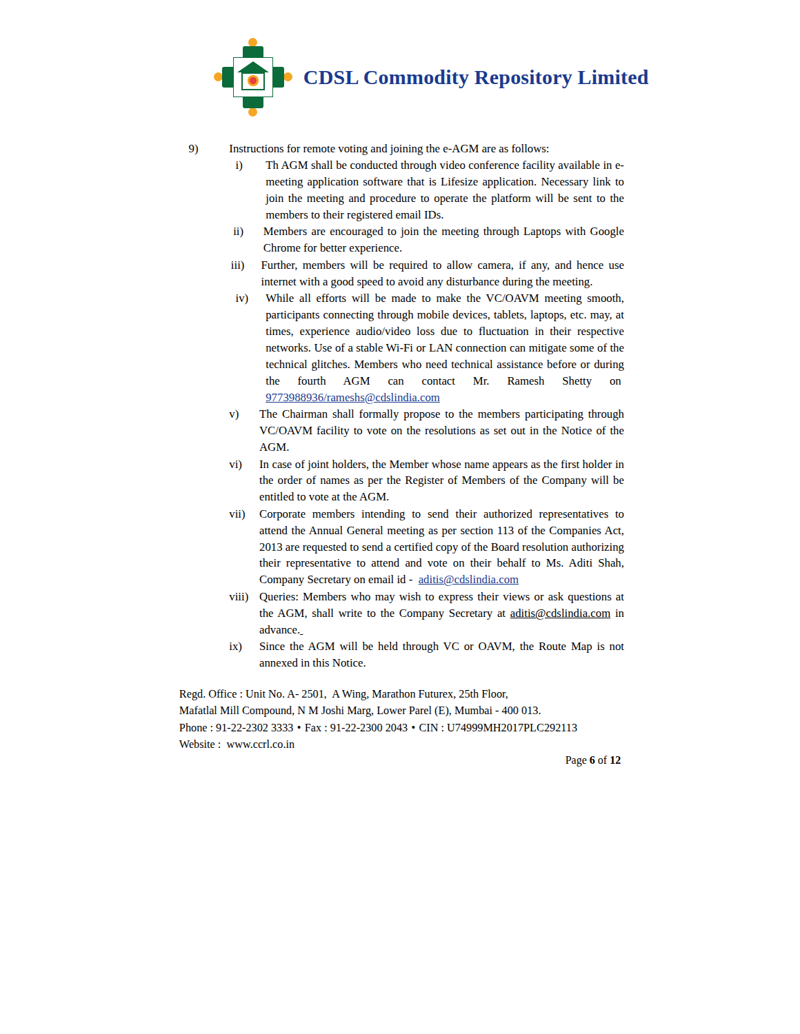CDSL Commodity Repository Limited
9) Instructions for remote voting and joining the e-AGM are as follows:
i) Th AGM shall be conducted through video conference facility available in e-meeting application software that is Lifesize application. Necessary link to join the meeting and procedure to operate the platform will be sent to the members to their registered email IDs.
ii) Members are encouraged to join the meeting through Laptops with Google Chrome for better experience.
iii) Further, members will be required to allow camera, if any, and hence use internet with a good speed to avoid any disturbance during the meeting.
iv) While all efforts will be made to make the VC/OAVM meeting smooth, participants connecting through mobile devices, tablets, laptops, etc. may, at times, experience audio/video loss due to fluctuation in their respective networks. Use of a stable Wi-Fi or LAN connection can mitigate some of the technical glitches. Members who need technical assistance before or during the fourth AGM can contact Mr. Ramesh Shetty on 9773988936/rameshs@cdslindia.com
v) The Chairman shall formally propose to the members participating through VC/OAVM facility to vote on the resolutions as set out in the Notice of the AGM.
vi) In case of joint holders, the Member whose name appears as the first holder in the order of names as per the Register of Members of the Company will be entitled to vote at the AGM.
vii) Corporate members intending to send their authorized representatives to attend the Annual General meeting as per section 113 of the Companies Act, 2013 are requested to send a certified copy of the Board resolution authorizing their representative to attend and vote on their behalf to Ms. Aditi Shah, Company Secretary on email id - aditis@cdslindia.com
viii) Queries: Members who may wish to express their views or ask questions at the AGM, shall write to the Company Secretary at aditis@cdslindia.com in advance.
ix) Since the AGM will be held through VC or OAVM, the Route Map is not annexed in this Notice.
Regd. Office : Unit No. A- 2501, A Wing, Marathon Futurex, 25th Floor,
Mafatlal Mill Compound, N M Joshi Marg, Lower Parel (E), Mumbai - 400 013.
Phone : 91-22-2302 3333 • Fax : 91-22-2300 2043 • CIN : U74999MH2017PLC292113
Website : www.ccrl.co.in
Page 6 of 12